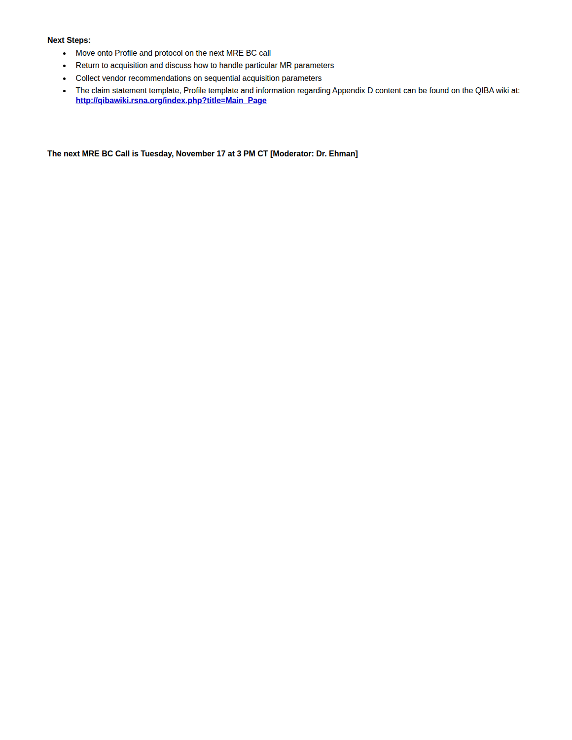Next Steps:
Move onto Profile and protocol on the next MRE BC call
Return to acquisition and discuss how to handle particular MR parameters
Collect vendor recommendations on sequential acquisition parameters
The claim statement template, Profile template and information regarding Appendix D content can be found on the QIBA wiki at: http://qibawiki.rsna.org/index.php?title=Main_Page
The next MRE BC Call is Tuesday, November 17 at 3 PM CT [Moderator: Dr. Ehman]